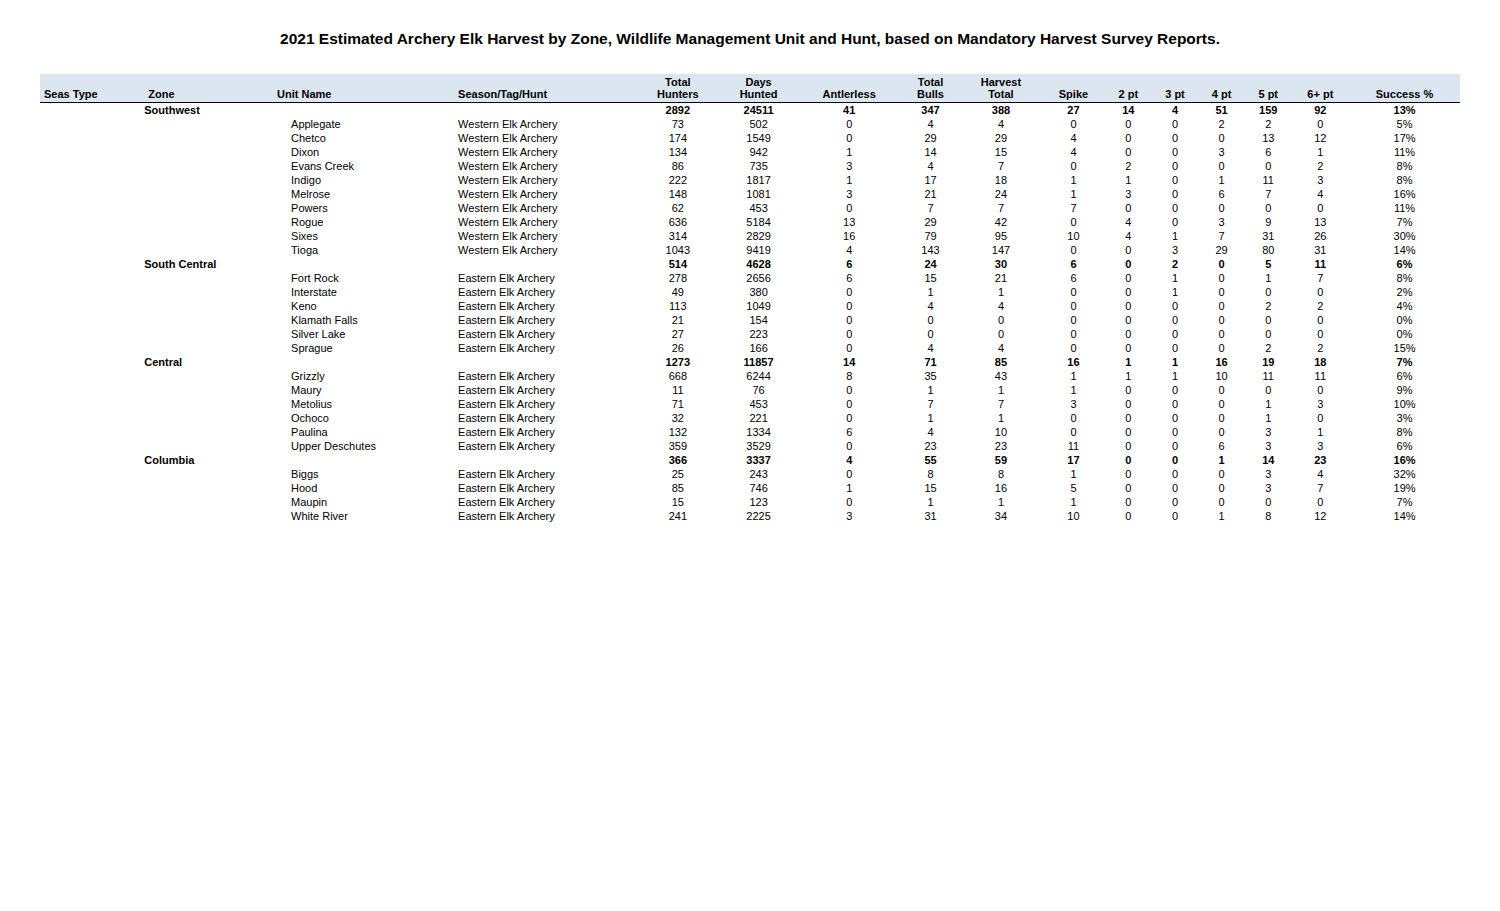2021 Estimated Archery Elk Harvest by Zone, Wildlife Management Unit and Hunt, based on Mandatory Harvest Survey Reports.
| Seas Type | Zone | Unit Name | Season/Tag/Hunt | Total Hunters | Days Hunted | Antlerless | Total Bulls | Harvest Total | Spike | 2 pt | 3 pt | 4 pt | 5 pt | 6+ pt | Success % |
| --- | --- | --- | --- | --- | --- | --- | --- | --- | --- | --- | --- | --- | --- | --- | --- |
| | Southwest | | | 2892 | 24511 | 41 | 347 | 388 | 27 | 14 | 4 | 51 | 159 | 92 | 13% |
| | | Applegate | Western Elk Archery | 73 | 502 | 0 | 4 | 4 | 0 | 0 | 0 | 2 | 2 | 0 | 5% |
| | | Chetco | Western Elk Archery | 174 | 1549 | 0 | 29 | 29 | 4 | 0 | 0 | 0 | 13 | 12 | 17% |
| | | Dixon | Western Elk Archery | 134 | 942 | 1 | 14 | 15 | 4 | 0 | 0 | 3 | 6 | 1 | 11% |
| | | Evans Creek | Western Elk Archery | 86 | 735 | 3 | 4 | 7 | 0 | 2 | 0 | 0 | 0 | 2 | 8% |
| | | Indigo | Western Elk Archery | 222 | 1817 | 1 | 17 | 18 | 1 | 1 | 0 | 1 | 11 | 3 | 8% |
| | | Melrose | Western Elk Archery | 148 | 1081 | 3 | 21 | 24 | 1 | 3 | 0 | 6 | 7 | 4 | 16% |
| | | Powers | Western Elk Archery | 62 | 453 | 0 | 7 | 7 | 7 | 0 | 0 | 0 | 0 | 0 | 11% |
| | | Rogue | Western Elk Archery | 636 | 5184 | 13 | 29 | 42 | 0 | 4 | 0 | 3 | 9 | 13 | 7% |
| | | Sixes | Western Elk Archery | 314 | 2829 | 16 | 79 | 95 | 10 | 4 | 1 | 7 | 31 | 26 | 30% |
| | | Tioga | Western Elk Archery | 1043 | 9419 | 4 | 143 | 147 | 0 | 0 | 3 | 29 | 80 | 31 | 14% |
| | South Central | | | 514 | 4628 | 6 | 24 | 30 | 6 | 0 | 2 | 0 | 5 | 11 | 6% |
| | | Fort Rock | Eastern Elk Archery | 278 | 2656 | 6 | 15 | 21 | 6 | 0 | 1 | 0 | 1 | 7 | 8% |
| | | Interstate | Eastern Elk Archery | 49 | 380 | 0 | 1 | 1 | 0 | 0 | 1 | 0 | 0 | 0 | 2% |
| | | Keno | Eastern Elk Archery | 113 | 1049 | 0 | 4 | 4 | 0 | 0 | 0 | 0 | 2 | 2 | 4% |
| | | Klamath Falls | Eastern Elk Archery | 21 | 154 | 0 | 0 | 0 | 0 | 0 | 0 | 0 | 0 | 0 | 0% |
| | | Silver Lake | Eastern Elk Archery | 27 | 223 | 0 | 0 | 0 | 0 | 0 | 0 | 0 | 0 | 0 | 0% |
| | | Sprague | Eastern Elk Archery | 26 | 166 | 0 | 4 | 4 | 0 | 0 | 0 | 0 | 2 | 2 | 15% |
| | Central | | | 1273 | 11857 | 14 | 71 | 85 | 16 | 1 | 1 | 16 | 19 | 18 | 7% |
| | | Grizzly | Eastern Elk Archery | 668 | 6244 | 8 | 35 | 43 | 1 | 1 | 1 | 10 | 11 | 11 | 6% |
| | | Maury | Eastern Elk Archery | 11 | 76 | 0 | 1 | 1 | 1 | 0 | 0 | 0 | 0 | 0 | 9% |
| | | Metolius | Eastern Elk Archery | 71 | 453 | 0 | 7 | 7 | 3 | 0 | 0 | 0 | 1 | 3 | 10% |
| | | Ochoco | Eastern Elk Archery | 32 | 221 | 0 | 1 | 1 | 0 | 0 | 0 | 0 | 1 | 0 | 3% |
| | | Paulina | Eastern Elk Archery | 132 | 1334 | 6 | 4 | 10 | 0 | 0 | 0 | 0 | 3 | 1 | 8% |
| | | Upper Deschutes | Eastern Elk Archery | 359 | 3529 | 0 | 23 | 23 | 11 | 0 | 0 | 6 | 3 | 3 | 6% |
| | Columbia | | | 366 | 3337 | 4 | 55 | 59 | 17 | 0 | 0 | 1 | 14 | 23 | 16% |
| | | Biggs | Eastern Elk Archery | 25 | 243 | 0 | 8 | 8 | 1 | 0 | 0 | 0 | 3 | 4 | 32% |
| | | Hood | Eastern Elk Archery | 85 | 746 | 1 | 15 | 16 | 5 | 0 | 0 | 0 | 3 | 7 | 19% |
| | | Maupin | Eastern Elk Archery | 15 | 123 | 0 | 1 | 1 | 1 | 0 | 0 | 0 | 0 | 0 | 7% |
| | | White River | Eastern Elk Archery | 241 | 2225 | 3 | 31 | 34 | 10 | 0 | 0 | 1 | 8 | 12 | 14% |